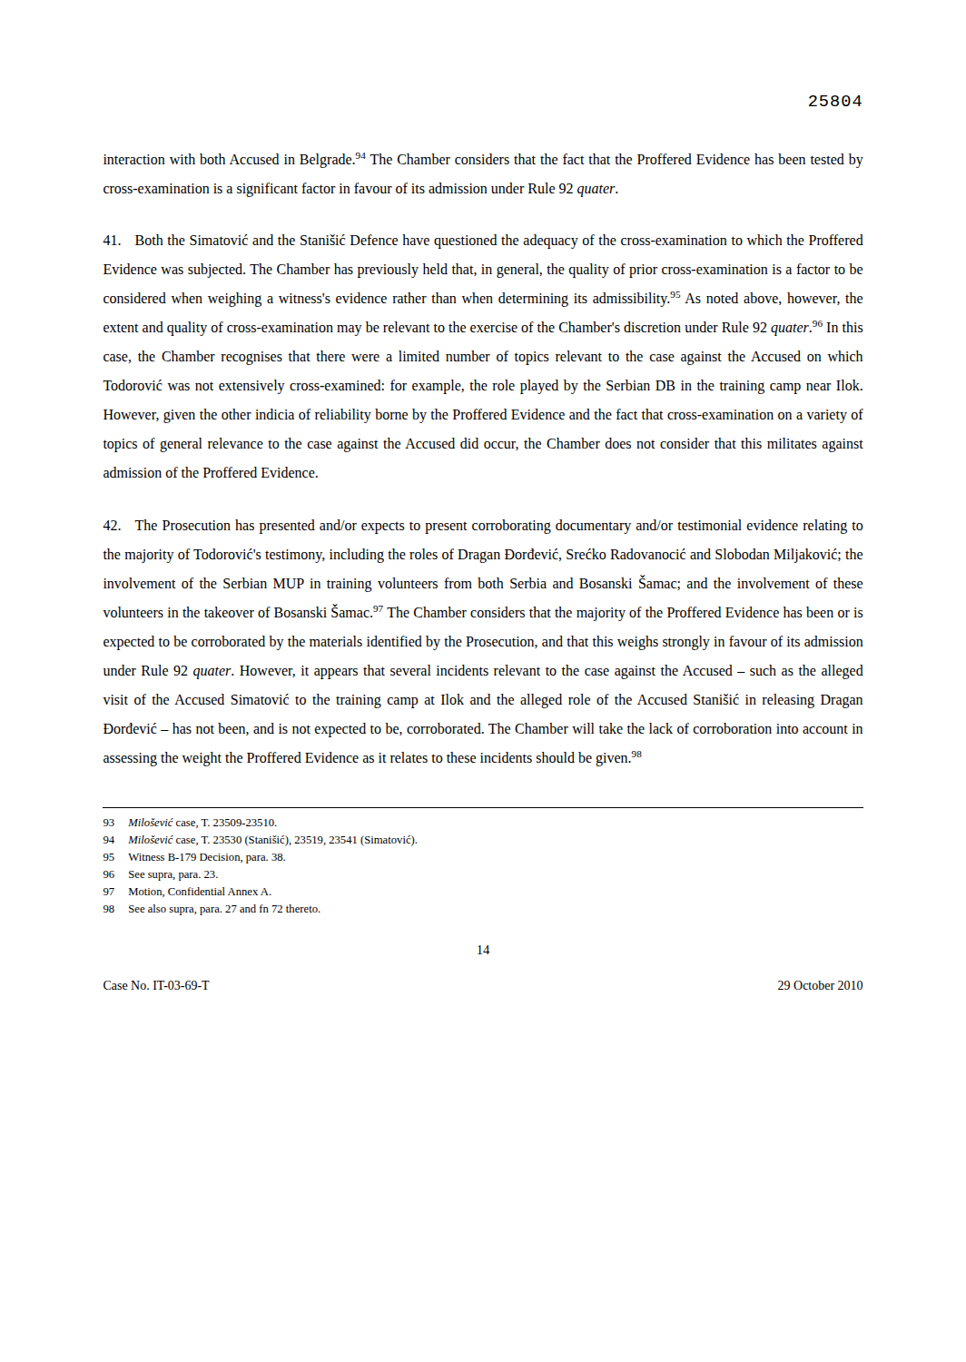25804
interaction with both Accused in Belgrade.94 The Chamber considers that the fact that the Proffered Evidence has been tested by cross-examination is a significant factor in favour of its admission under Rule 92 quater.
41. Both the Simatović and the Stanišić Defence have questioned the adequacy of the cross-examination to which the Proffered Evidence was subjected. The Chamber has previously held that, in general, the quality of prior cross-examination is a factor to be considered when weighing a witness's evidence rather than when determining its admissibility.95 As noted above, however, the extent and quality of cross-examination may be relevant to the exercise of the Chamber's discretion under Rule 92 quater.96 In this case, the Chamber recognises that there were a limited number of topics relevant to the case against the Accused on which Todorović was not extensively cross-examined: for example, the role played by the Serbian DB in the training camp near Ilok. However, given the other indicia of reliability borne by the Proffered Evidence and the fact that cross-examination on a variety of topics of general relevance to the case against the Accused did occur, the Chamber does not consider that this militates against admission of the Proffered Evidence.
42. The Prosecution has presented and/or expects to present corroborating documentary and/or testimonial evidence relating to the majority of Todorović's testimony, including the roles of Dragan Đorđević, Srećko Radovanocić and Slobodan Miljaković; the involvement of the Serbian MUP in training volunteers from both Serbia and Bosanski Šamac; and the involvement of these volunteers in the takeover of Bosanski Šamac.97 The Chamber considers that the majority of the Proffered Evidence has been or is expected to be corroborated by the materials identified by the Prosecution, and that this weighs strongly in favour of its admission under Rule 92 quater. However, it appears that several incidents relevant to the case against the Accused – such as the alleged visit of the Accused Simatović to the training camp at Ilok and the alleged role of the Accused Stanišić in releasing Dragan Đorđević – has not been, and is not expected to be, corroborated. The Chamber will take the lack of corroboration into account in assessing the weight the Proffered Evidence as it relates to these incidents should be given.98
93 Milošević case, T. 23509-23510.
94 Milošević case, T. 23530 (Stanišić), 23519, 23541 (Simatović).
95 Witness B-179 Decision, para. 38.
96 See supra, para. 23.
97 Motion, Confidential Annex A.
98 See also supra, para. 27 and fn 72 thereto.
14
Case No. IT-03-69-T 29 October 2010